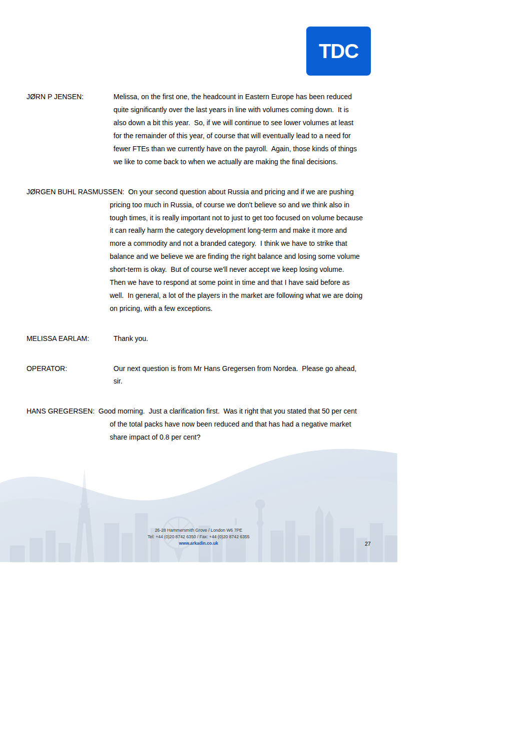TDC
JØRN P JENSEN:
Melissa, on the first one, the headcount in Eastern Europe has been reduced quite significantly over the last years in line with volumes coming down. It is also down a bit this year. So, if we will continue to see lower volumes at least for the remainder of this year, of course that will eventually lead to a need for fewer FTEs than we currently have on the payroll. Again, those kinds of things we like to come back to when we actually are making the final decisions.
JØRGEN BUHL RASMUSSEN: On your second question about Russia and pricing and if we are pushing pricing too much in Russia, of course we don't believe so and we think also in tough times, it is really important not to just to get too focused on volume because it can really harm the category development long-term and make it more and more a commodity and not a branded category. I think we have to strike that balance and we believe we are finding the right balance and losing some volume short-term is okay. But of course we'll never accept we keep losing volume. Then we have to respond at some point in time and that I have said before as well. In general, a lot of the players in the market are following what we are doing on pricing, with a few exceptions.
MELISSA EARLAM:
Thank you.
OPERATOR:
Our next question is from Mr Hans Gregersen from Nordea. Please go ahead, sir.
HANS GREGERSEN: Good morning. Just a clarification first. Was it right that you stated that 50 per cent of the total packs have now been reduced and that has had a negative market share impact of 0.8 per cent?
26-28 Hammersmith Grove / London W6 7PE
Tel: +44 (0)20 8742 6350 / Fax: +44 (0)20 8742 6355
www.arkadin.co.uk
27